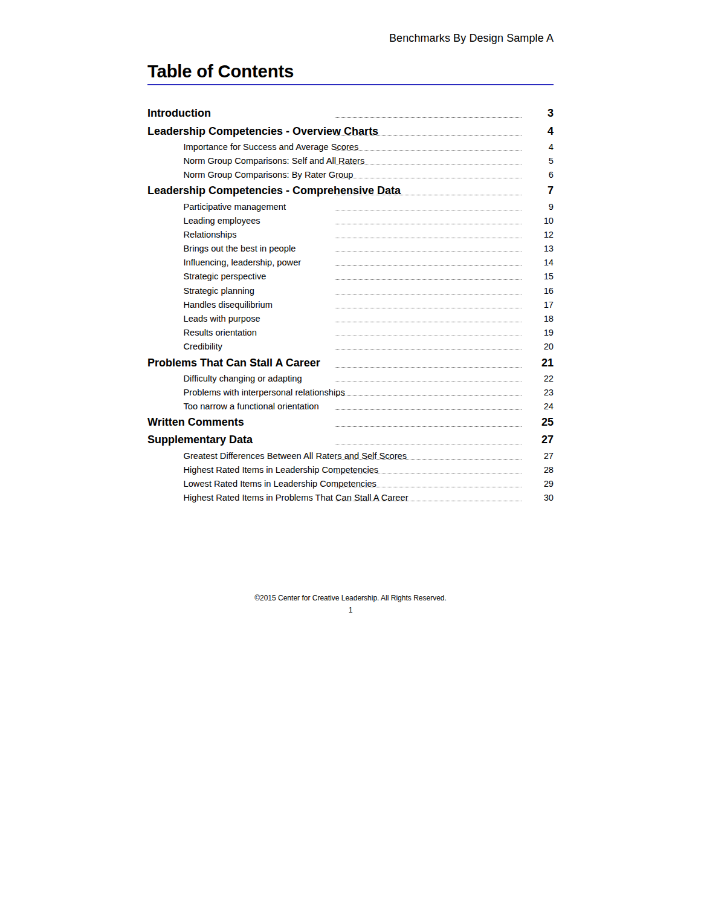Benchmarks By Design Sample A
Table of Contents
| Introduction | | 3 |
| Leadership Competencies - Overview Charts | | 4 |
| Importance for Success and Average Scores | | 4 |
| Norm Group Comparisons: Self and All Raters | | 5 |
| Norm Group Comparisons: By Rater Group | | 6 |
| Leadership Competencies - Comprehensive Data | | 7 |
| Participative management | | 9 |
| Leading employees | | 10 |
| Relationships | | 12 |
| Brings out the best in people | | 13 |
| Influencing, leadership, power | | 14 |
| Strategic perspective | | 15 |
| Strategic planning | | 16 |
| Handles disequilibrium | | 17 |
| Leads with purpose | | 18 |
| Results orientation | | 19 |
| Credibility | | 20 |
| Problems That Can Stall A Career | | 21 |
| Difficulty changing or adapting | | 22 |
| Problems with interpersonal relationships | | 23 |
| Too narrow a functional orientation | | 24 |
| Written Comments | | 25 |
| Supplementary Data | | 27 |
| Greatest Differences Between All Raters and Self Scores | | 27 |
| Highest Rated Items in Leadership Competencies | | 28 |
| Lowest Rated Items in Leadership Competencies | | 29 |
| Highest Rated Items in Problems That Can Stall A Career | | 30 |
©2015 Center for Creative Leadership. All Rights Reserved.
1